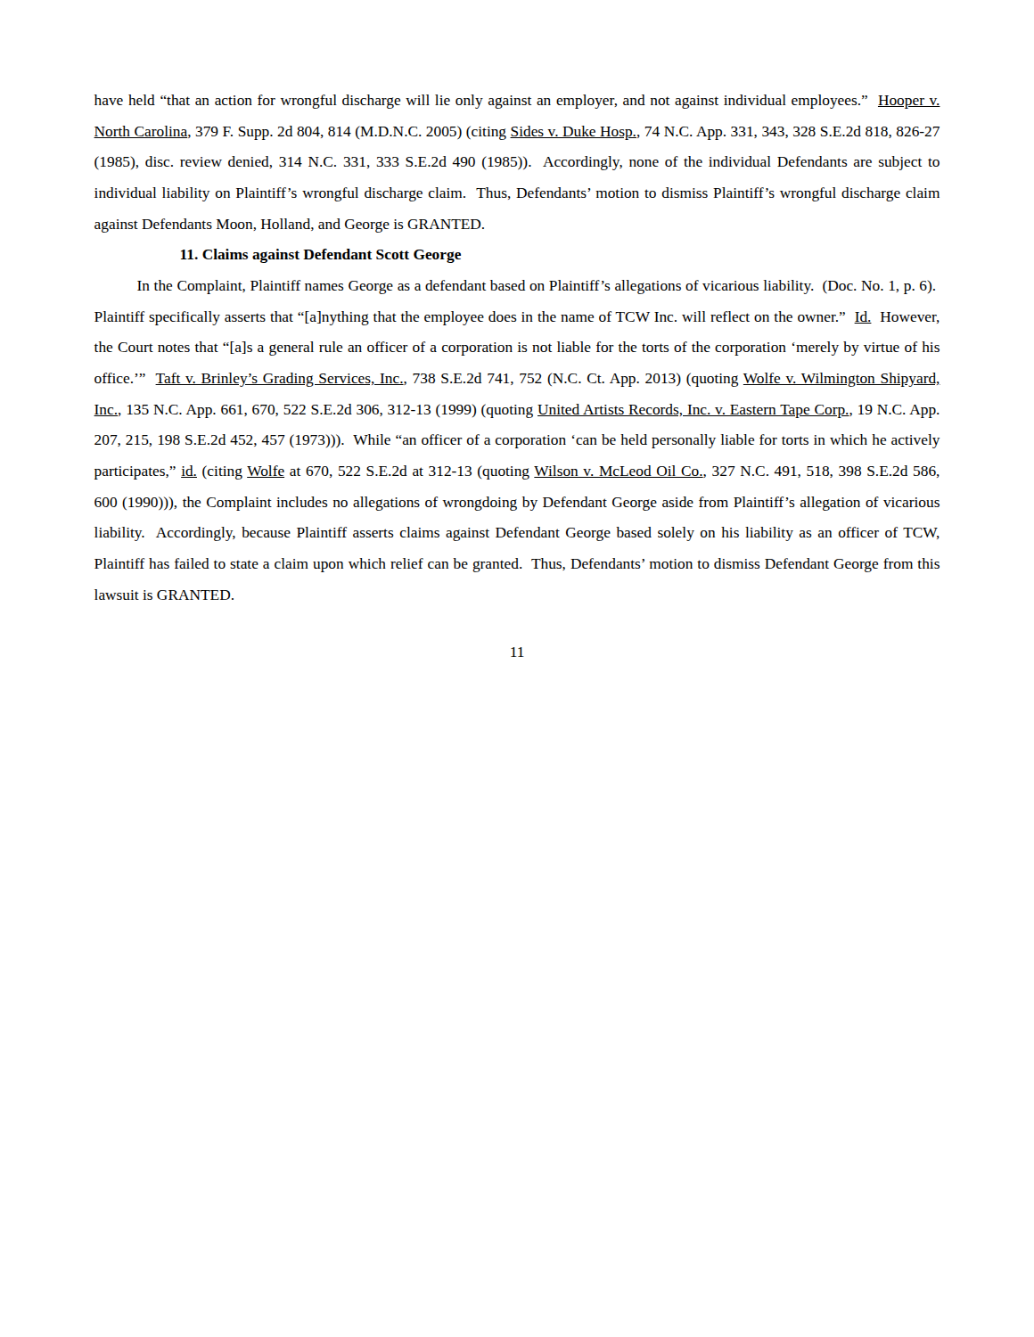have held “that an action for wrongful discharge will lie only against an employer, and not against individual employees.” Hooper v. North Carolina, 379 F. Supp. 2d 804, 814 (M.D.N.C. 2005) (citing Sides v. Duke Hosp., 74 N.C. App. 331, 343, 328 S.E.2d 818, 826-27 (1985), disc. review denied, 314 N.C. 331, 333 S.E.2d 490 (1985)). Accordingly, none of the individual Defendants are subject to individual liability on Plaintiff’s wrongful discharge claim. Thus, Defendants’ motion to dismiss Plaintiff’s wrongful discharge claim against Defendants Moon, Holland, and George is GRANTED.
11. Claims against Defendant Scott George
In the Complaint, Plaintiff names George as a defendant based on Plaintiff’s allegations of vicarious liability. (Doc. No. 1, p. 6). Plaintiff specifically asserts that “[a]nything that the employee does in the name of TCW Inc. will reflect on the owner.” Id. However, the Court notes that “[a]s a general rule an officer of a corporation is not liable for the torts of the corporation ‘merely by virtue of his office.’” Taft v. Brinley’s Grading Services, Inc., 738 S.E.2d 741, 752 (N.C. Ct. App. 2013) (quoting Wolfe v. Wilmington Shipyard, Inc., 135 N.C. App. 661, 670, 522 S.E.2d 306, 312-13 (1999) (quoting United Artists Records, Inc. v. Eastern Tape Corp., 19 N.C. App. 207, 215, 198 S.E.2d 452, 457 (1973))). While “an officer of a corporation ‘can be held personally liable for torts in which he actively participates,” id. (citing Wolfe at 670, 522 S.E.2d at 312-13 (quoting Wilson v. McLeod Oil Co., 327 N.C. 491, 518, 398 S.E.2d 586, 600 (1990))), the Complaint includes no allegations of wrongdoing by Defendant George aside from Plaintiff’s allegation of vicarious liability. Accordingly, because Plaintiff asserts claims against Defendant George based solely on his liability as an officer of TCW, Plaintiff has failed to state a claim upon which relief can be granted. Thus, Defendants’ motion to dismiss Defendant George from this lawsuit is GRANTED.
11